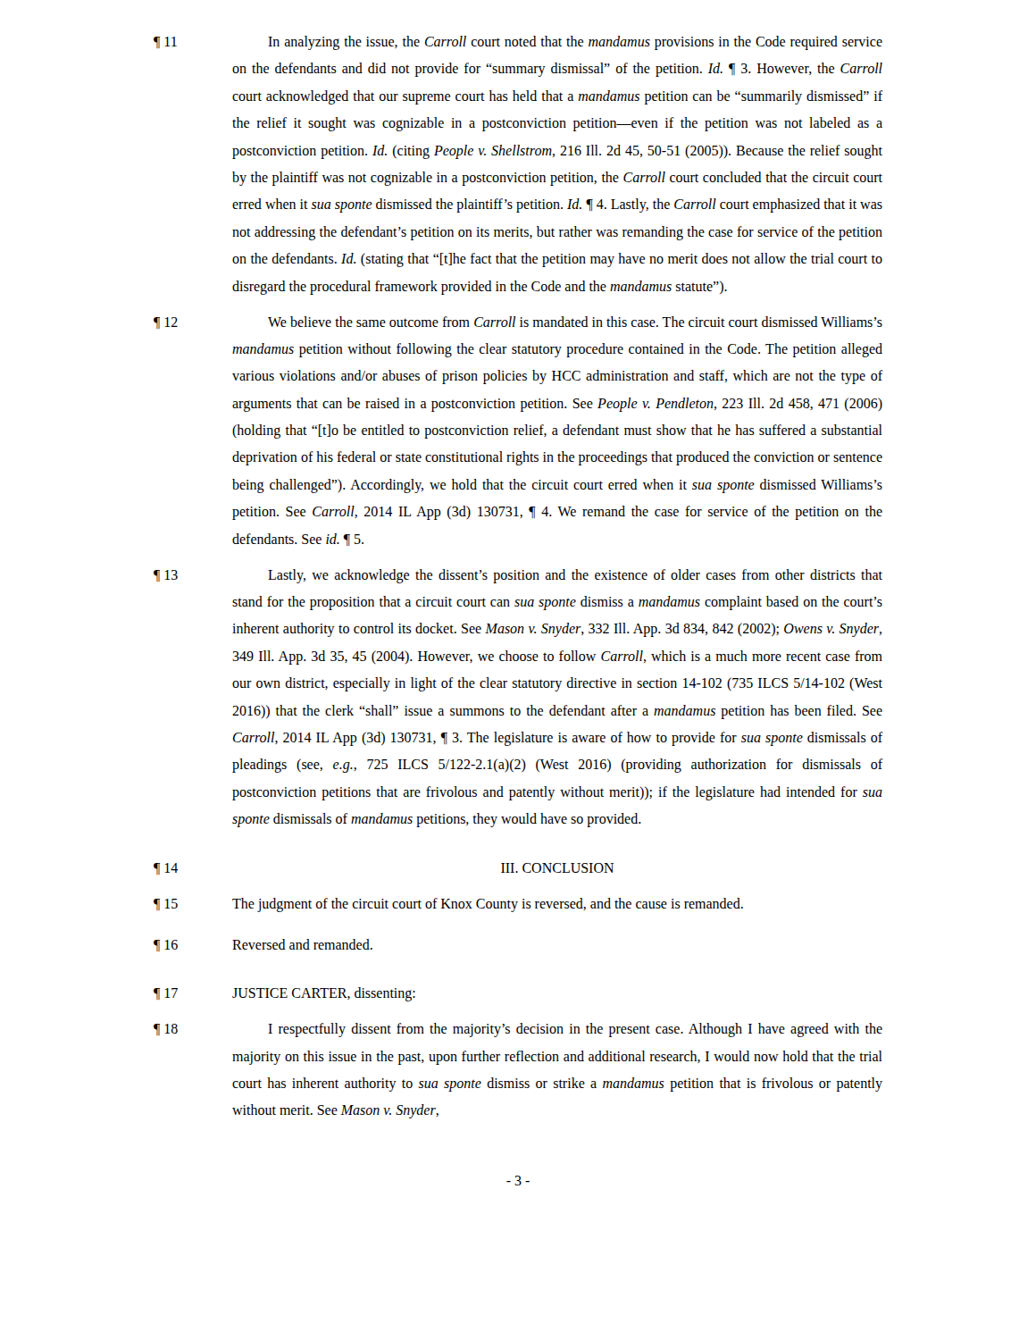¶ 11
In analyzing the issue, the Carroll court noted that the mandamus provisions in the Code required service on the defendants and did not provide for “summary dismissal” of the petition. Id. ¶ 3. However, the Carroll court acknowledged that our supreme court has held that a mandamus petition can be “summarily dismissed” if the relief it sought was cognizable in a postconviction petition—even if the petition was not labeled as a postconviction petition. Id. (citing People v. Shellstrom, 216 Ill. 2d 45, 50-51 (2005)). Because the relief sought by the plaintiff was not cognizable in a postconviction petition, the Carroll court concluded that the circuit court erred when it sua sponte dismissed the plaintiff’s petition. Id. ¶ 4. Lastly, the Carroll court emphasized that it was not addressing the defendant’s petition on its merits, but rather was remanding the case for service of the petition on the defendants. Id. (stating that “[t]he fact that the petition may have no merit does not allow the trial court to disregard the procedural framework provided in the Code and the mandamus statute”).
¶ 12
We believe the same outcome from Carroll is mandated in this case. The circuit court dismissed Williams’s mandamus petition without following the clear statutory procedure contained in the Code. The petition alleged various violations and/or abuses of prison policies by HCC administration and staff, which are not the type of arguments that can be raised in a postconviction petition. See People v. Pendleton, 223 Ill. 2d 458, 471 (2006) (holding that “[t]o be entitled to postconviction relief, a defendant must show that he has suffered a substantial deprivation of his federal or state constitutional rights in the proceedings that produced the conviction or sentence being challenged”). Accordingly, we hold that the circuit court erred when it sua sponte dismissed Williams’s petition. See Carroll, 2014 IL App (3d) 130731, ¶ 4. We remand the case for service of the petition on the defendants. See id. ¶ 5.
¶ 13
Lastly, we acknowledge the dissent’s position and the existence of older cases from other districts that stand for the proposition that a circuit court can sua sponte dismiss a mandamus complaint based on the court’s inherent authority to control its docket. See Mason v. Snyder, 332 Ill. App. 3d 834, 842 (2002); Owens v. Snyder, 349 Ill. App. 3d 35, 45 (2004). However, we choose to follow Carroll, which is a much more recent case from our own district, especially in light of the clear statutory directive in section 14-102 (735 ILCS 5/14-102 (West 2016)) that the clerk “shall” issue a summons to the defendant after a mandamus petition has been filed. See Carroll, 2014 IL App (3d) 130731, ¶ 3. The legislature is aware of how to provide for sua sponte dismissals of pleadings (see, e.g., 725 ILCS 5/122-2.1(a)(2) (West 2016) (providing authorization for dismissals of postconviction petitions that are frivolous and patently without merit)); if the legislature had intended for sua sponte dismissals of mandamus petitions, they would have so provided.
¶ 14
III. CONCLUSION
¶ 15
The judgment of the circuit court of Knox County is reversed, and the cause is remanded.
¶ 16
Reversed and remanded.
¶ 17
JUSTICE CARTER, dissenting:
¶ 18
I respectfully dissent from the majority’s decision in the present case. Although I have agreed with the majority on this issue in the past, upon further reflection and additional research, I would now hold that the trial court has inherent authority to sua sponte dismiss or strike a mandamus petition that is frivolous or patently without merit. See Mason v. Snyder,
- 3 -